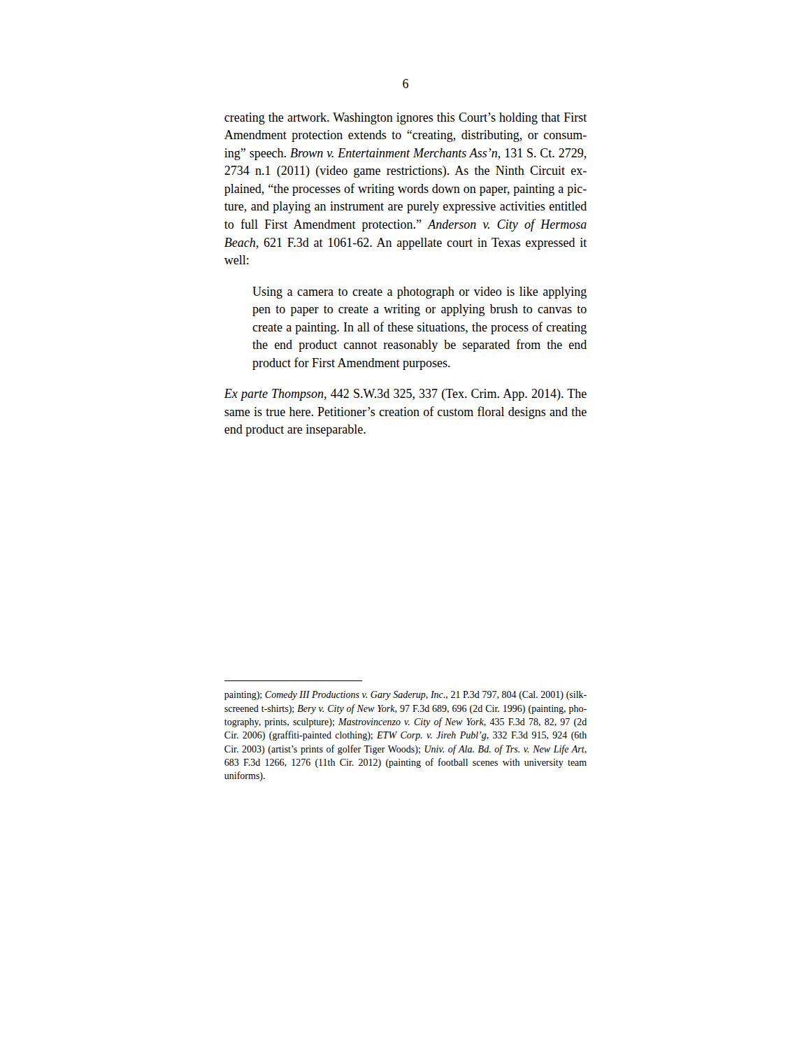6
creating the artwork. Washington ignores this Court’s holding that First Amendment protection extends to “creating, distributing, or consuming” speech. Brown v. Entertainment Merchants Ass’n, 131 S. Ct. 2729, 2734 n.1 (2011) (video game restrictions). As the Ninth Circuit explained, “the processes of writing words down on paper, painting a picture, and playing an instrument are purely expressive activities entitled to full First Amendment protection.” Anderson v. City of Hermosa Beach, 621 F.3d at 1061-62. An appellate court in Texas expressed it well:
Using a camera to create a photograph or video is like applying pen to paper to create a writing or applying brush to canvas to create a painting. In all of these situations, the process of creating the end product cannot reasonably be separated from the end product for First Amendment purposes.
Ex parte Thompson, 442 S.W.3d 325, 337 (Tex. Crim. App. 2014). The same is true here. Petitioner’s creation of custom floral designs and the end product are inseparable.
painting); Comedy III Productions v. Gary Saderup, Inc., 21 P.3d 797, 804 (Cal. 2001) (silk-screened t-shirts); Bery v. City of New York, 97 F.3d 689, 696 (2d Cir. 1996) (painting, photography, prints, sculpture); Mastrovincenzo v. City of New York, 435 F.3d 78, 82, 97 (2d Cir. 2006) (graffiti-painted clothing); ETW Corp. v. Jireh Publ’g, 332 F.3d 915, 924 (6th Cir. 2003) (artist’s prints of golfer Tiger Woods); Univ. of Ala. Bd. of Trs. v. New Life Art, 683 F.3d 1266, 1276 (11th Cir. 2012) (painting of football scenes with university team uniforms).